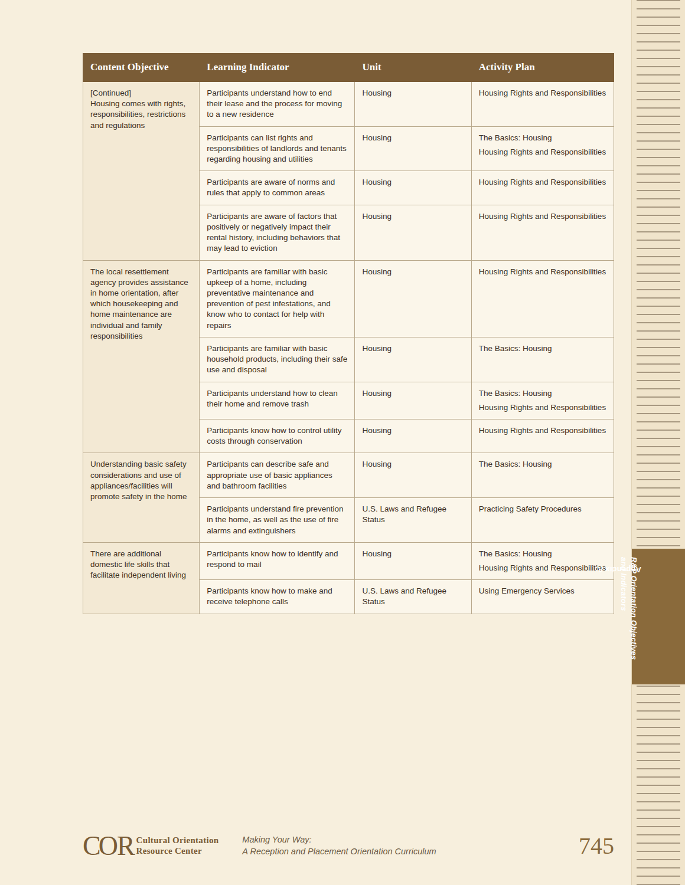Appendix A:
R&P Orientation Objectives
and Indicators
| Content Objective | Learning Indicator | Unit | Activity Plan |
| --- | --- | --- | --- |
| [Continued] Housing comes with rights, responsibilities, restrictions and regulations | Participants understand how to end their lease and the process for moving to a new residence | Housing | Housing Rights and Responsibilities |
| Participants can list rights and responsibilities of landlords and tenants regarding housing and utilities | Housing | The Basics: Housing Housing Rights and Responsibilities |
| Participants are aware of norms and rules that apply to common areas | Housing | Housing Rights and Responsibilities |
| Participants are aware of factors that positively or negatively impact their rental history, including behaviors that may lead to eviction | Housing | Housing Rights and Responsibilities |
| The local resettlement agency provides assistance in home orientation, after which housekeeping and home maintenance are individual and family responsibilities | Participants are familiar with basic upkeep of a home, including preventative maintenance and prevention of pest infestations, and know who to contact for help with repairs | Housing | Housing Rights and Responsibilities |
| Participants are familiar with basic household products, including their safe use and disposal | Housing | The Basics: Housing |
| Participants understand how to clean their home and remove trash | Housing | The Basics: Housing Housing Rights and Responsibilities |
| Participants know how to control utility costs through conservation | Housing | Housing Rights and Responsibilities |
| Understanding basic safety considerations and use of appliances/facilities will promote safety in the home | Participants can describe safe and appropriate use of basic appliances and bathroom facilities | Housing | The Basics: Housing |
| Participants understand fire prevention in the home, as well as the use of fire alarms and extinguishers | U.S. Laws and Refugee Status | Practicing Safety Procedures |
| There are additional domestic life skills that facilitate independent living | Participants know how to identify and respond to mail | Housing | The Basics: Housing Housing Rights and Responsibilities |
| Participants know how to make and receive telephone calls | U.S. Laws and Refugee Status | Using Emergency Services |
COR
Cultural Orientation
Resource Center
Making Your Way:
A Reception and Placement Orientation Curriculum
745